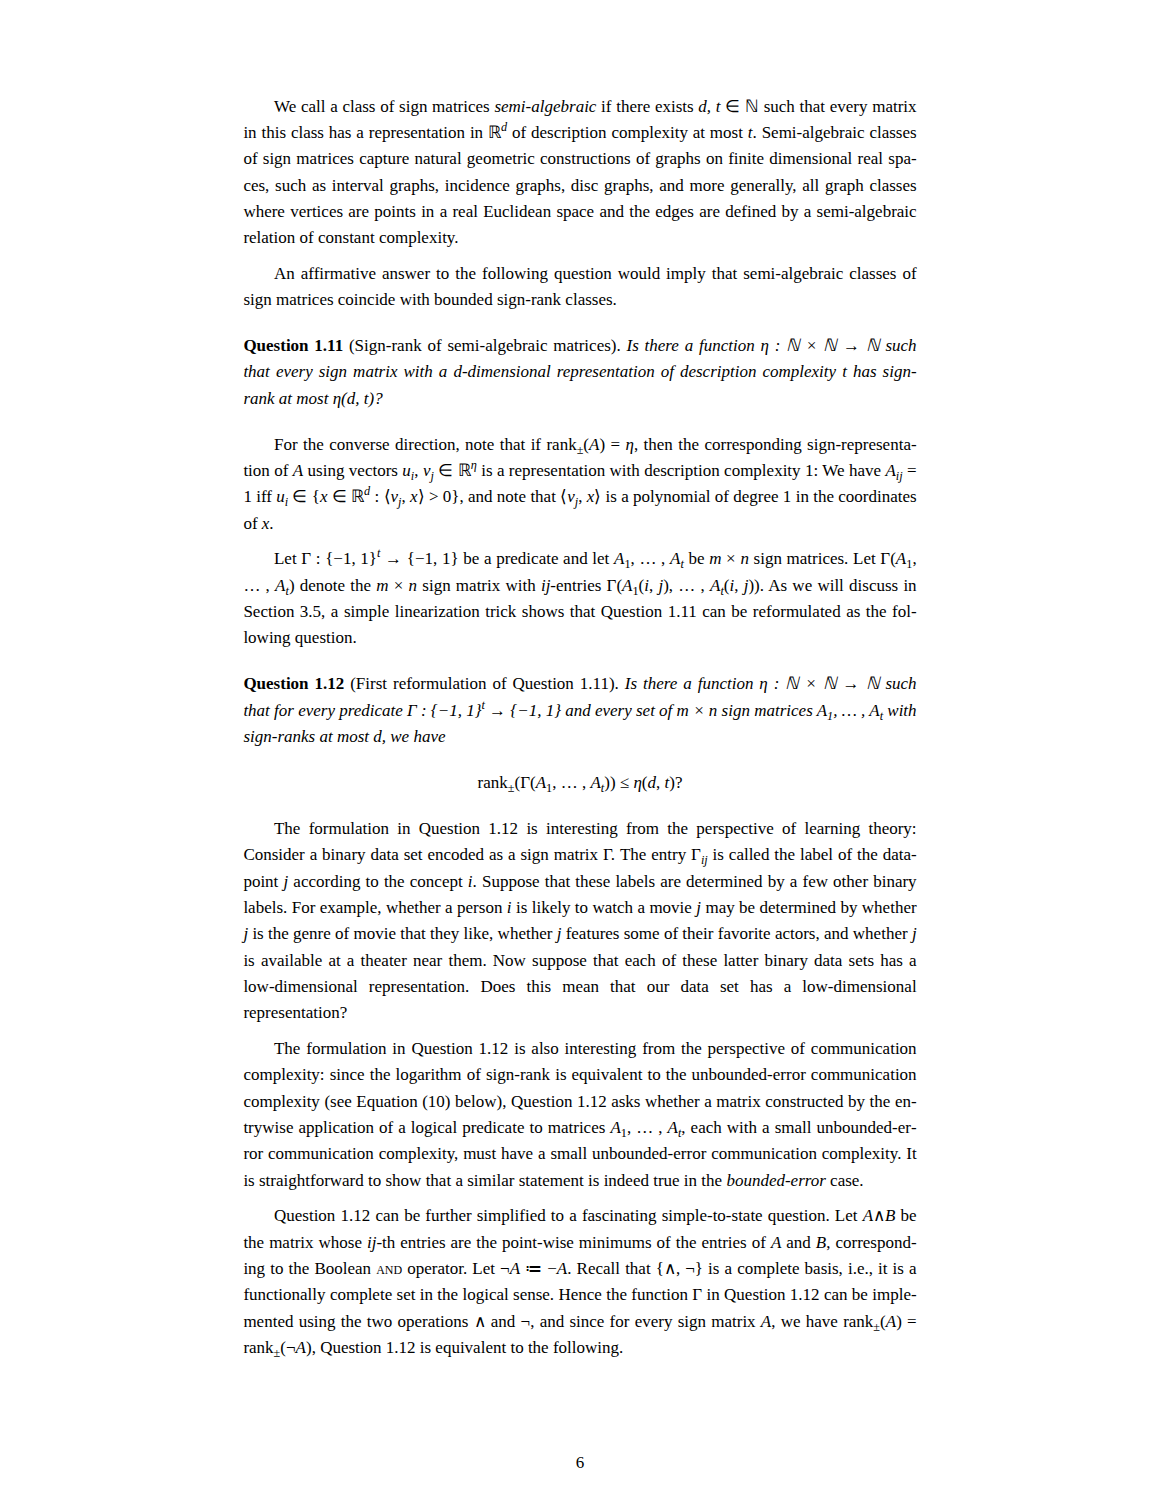We call a class of sign matrices semi-algebraic if there exists d, t ∈ ℕ such that every matrix in this class has a representation in ℝd of description complexity at most t. Semi-algebraic classes of sign matrices capture natural geometric constructions of graphs on finite dimensional real spaces, such as interval graphs, incidence graphs, disc graphs, and more generally, all graph classes where vertices are points in a real Euclidean space and the edges are defined by a semi-algebraic relation of constant complexity.
An affirmative answer to the following question would imply that semi-algebraic classes of sign matrices coincide with bounded sign-rank classes.
Question 1.11 (Sign-rank of semi-algebraic matrices). Is there a function η : ℕ × ℕ → ℕ such that every sign matrix with a d-dimensional representation of description complexity t has sign-rank at most η(d, t)?
For the converse direction, note that if rank±(A) = η, then the corresponding sign-representation of A using vectors ui, vj ∈ ℝη is a representation with description complexity 1: We have Aij = 1 iff ui ∈ {x ∈ ℝd : ⟨vj, x⟩ > 0}, and note that ⟨vj, x⟩ is a polynomial of degree 1 in the coordinates of x.
Let Γ : {−1, 1}t → {−1, 1} be a predicate and let A1, … , At be m × n sign matrices. Let Γ(A1, … , At) denote the m × n sign matrix with ij-entries Γ(A1(i, j), … , At(i, j)). As we will discuss in Section 3.5, a simple linearization trick shows that Question 1.11 can be reformulated as the following question.
Question 1.12 (First reformulation of Question 1.11). Is there a function η : ℕ × ℕ → ℕ such that for every predicate Γ : {−1, 1}t → {−1, 1} and every set of m × n sign matrices A1, … , At with sign-ranks at most d, we have
rank±(Γ(A1, … , At)) ≤ η(d, t)?
The formulation in Question 1.12 is interesting from the perspective of learning theory: Consider a binary data set encoded as a sign matrix Γ. The entry Γij is called the label of the data-point j according to the concept i. Suppose that these labels are determined by a few other binary labels. For example, whether a person i is likely to watch a movie j may be determined by whether j is the genre of movie that they like, whether j features some of their favorite actors, and whether j is available at a theater near them. Now suppose that each of these latter binary data sets has a low-dimensional representation. Does this mean that our data set has a low-dimensional representation?
The formulation in Question 1.12 is also interesting from the perspective of communication complexity: since the logarithm of sign-rank is equivalent to the unbounded-error communication complexity (see Equation (10) below), Question 1.12 asks whether a matrix constructed by the entrywise application of a logical predicate to matrices A1, … , At, each with a small unbounded-error communication complexity, must have a small unbounded-error communication complexity. It is straightforward to show that a similar statement is indeed true in the bounded-error case.
Question 1.12 can be further simplified to a fascinating simple-to-state question. Let A∧B be the matrix whose ij-th entries are the point-wise minimums of the entries of A and B, corresponding to the Boolean and operator. Let ¬A ≔ −A. Recall that {∧, ¬} is a complete basis, i.e., it is a functionally complete set in the logical sense. Hence the function Γ in Question 1.12 can be implemented using the two operations ∧ and ¬, and since for every sign matrix A, we have rank±(A) = rank±(¬A), Question 1.12 is equivalent to the following.
6